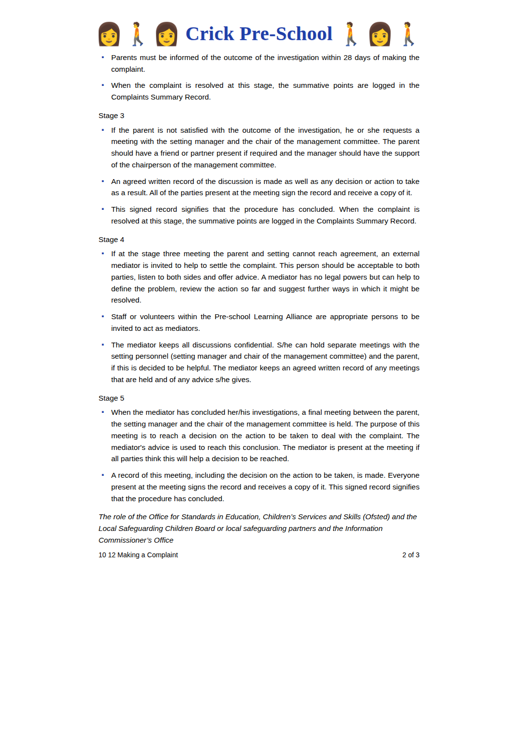🚶👩🚶👩 Crick Pre-School 🚶👩🚶👩
Parents must be informed of the outcome of the investigation within 28 days of making the complaint.
When the complaint is resolved at this stage, the summative points are logged in the Complaints Summary Record.
Stage 3
If the parent is not satisfied with the outcome of the investigation, he or she requests a meeting with the setting manager and the chair of the management committee. The parent should have a friend or partner present if required and the manager should have the support of the chairperson of the management committee.
An agreed written record of the discussion is made as well as any decision or action to take as a result. All of the parties present at the meeting sign the record and receive a copy of it.
This signed record signifies that the procedure has concluded. When the complaint is resolved at this stage, the summative points are logged in the Complaints Summary Record.
Stage 4
If at the stage three meeting the parent and setting cannot reach agreement, an external mediator is invited to help to settle the complaint. This person should be acceptable to both parties, listen to both sides and offer advice. A mediator has no legal powers but can help to define the problem, review the action so far and suggest further ways in which it might be resolved.
Staff or volunteers within the Pre-school Learning Alliance are appropriate persons to be invited to act as mediators.
The mediator keeps all discussions confidential. S/he can hold separate meetings with the setting personnel (setting manager and chair of the management committee) and the parent, if this is decided to be helpful. The mediator keeps an agreed written record of any meetings that are held and of any advice s/he gives.
Stage 5
When the mediator has concluded her/his investigations, a final meeting between the parent, the setting manager and the chair of the management committee is held. The purpose of this meeting is to reach a decision on the action to be taken to deal with the complaint. The mediator's advice is used to reach this conclusion. The mediator is present at the meeting if all parties think this will help a decision to be reached.
A record of this meeting, including the decision on the action to be taken, is made. Everyone present at the meeting signs the record and receives a copy of it. This signed record signifies that the procedure has concluded.
The role of the Office for Standards in Education, Children’s Services and Skills (Ofsted) and the Local Safeguarding Children Board or local safeguarding partners and the Information Commissioner’s Office
10 12 Making a Complaint 2 of 3